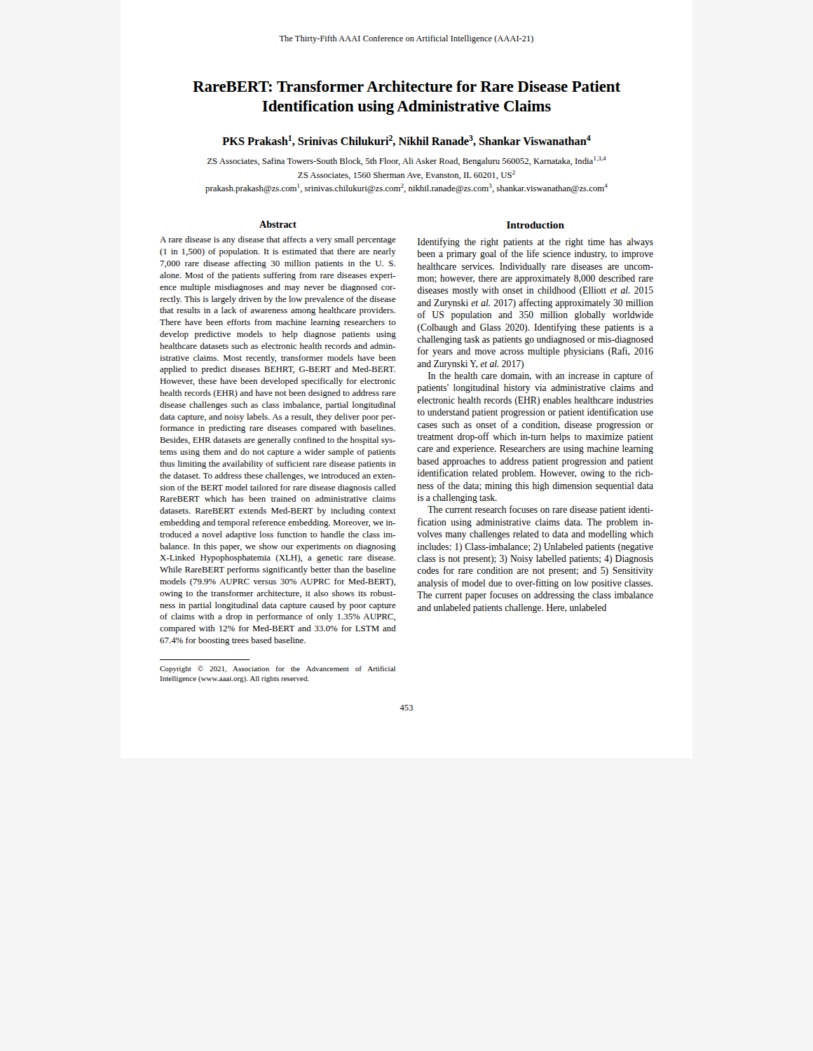The Thirty-Fifth AAAI Conference on Artificial Intelligence (AAAI-21)
RareBERT: Transformer Architecture for Rare Disease Patient Identification using Administrative Claims
PKS Prakash1, Srinivas Chilukuri2, Nikhil Ranade3, Shankar Viswanathan4
ZS Associates, Safina Towers-South Block, 5th Floor, Ali Asker Road, Bengaluru 560052, Karnataka, India1,3,4
ZS Associates, 1560 Sherman Ave, Evanston, IL 60201, US2
prakash.prakash@zs.com1, srinivas.chilukuri@zs.com2, nikhil.ranade@zs.com3, shankar.viswanathan@zs.com4
Abstract
A rare disease is any disease that affects a very small percentage (1 in 1,500) of population. It is estimated that there are nearly 7,000 rare disease affecting 30 million patients in the U. S. alone. Most of the patients suffering from rare diseases experience multiple misdiagnoses and may never be diagnosed correctly. This is largely driven by the low prevalence of the disease that results in a lack of awareness among healthcare providers. There have been efforts from machine learning researchers to develop predictive models to help diagnose patients using healthcare datasets such as electronic health records and administrative claims. Most recently, transformer models have been applied to predict diseases BEHRT, G-BERT and Med-BERT. However, these have been developed specifically for electronic health records (EHR) and have not been designed to address rare disease challenges such as class imbalance, partial longitudinal data capture, and noisy labels. As a result, they deliver poor performance in predicting rare diseases compared with baselines. Besides, EHR datasets are generally confined to the hospital systems using them and do not capture a wider sample of patients thus limiting the availability of sufficient rare disease patients in the dataset. To address these challenges, we introduced an extension of the BERT model tailored for rare disease diagnosis called RareBERT which has been trained on administrative claims datasets. RareBERT extends Med-BERT by including context embedding and temporal reference embedding. Moreover, we introduced a novel adaptive loss function to handle the class imbalance. In this paper, we show our experiments on diagnosing X-Linked Hypophosphatemia (XLH), a genetic rare disease. While RareBERT performs significantly better than the baseline models (79.9% AUPRC versus 30% AUPRC for Med-BERT), owing to the transformer architecture, it also shows its robustness in partial longitudinal data capture caused by poor capture of claims with a drop in performance of only 1.35% AUPRC, compared with 12% for Med-BERT and 33.0% for LSTM and 67.4% for boosting trees based baseline.
Copyright © 2021, Association for the Advancement of Artificial Intelligence (www.aaai.org). All rights reserved.
Introduction
Identifying the right patients at the right time has always been a primary goal of the life science industry, to improve healthcare services. Individually rare diseases are uncommon; however, there are approximately 8,000 described rare diseases mostly with onset in childhood (Elliott et al. 2015 and Zurynski et al. 2017) affecting approximately 30 million of US population and 350 million globally worldwide (Colbaugh and Glass 2020). Identifying these patients is a challenging task as patients go undiagnosed or mis-diagnosed for years and move across multiple physicians (Rafi, 2016 and Zurynski Y, et al. 2017)
In the health care domain, with an increase in capture of patients' longitudinal history via administrative claims and electronic health records (EHR) enables healthcare industries to understand patient progression or patient identification use cases such as onset of a condition, disease progression or treatment drop-off which in-turn helps to maximize patient care and experience. Researchers are using machine learning based approaches to address patient progression and patient identification related problem. However, owing to the richness of the data; mining this high dimension sequential data is a challenging task.
The current research focuses on rare disease patient identification using administrative claims data. The problem involves many challenges related to data and modelling which includes: 1) Class-imbalance; 2) Unlabeled patients (negative class is not present); 3) Noisy labelled patients; 4) Diagnosis codes for rare condition are not present; and 5) Sensitivity analysis of model due to over-fitting on low positive classes. The current paper focuses on addressing the class imbalance and unlabeled patients challenge. Here, unlabeled
453